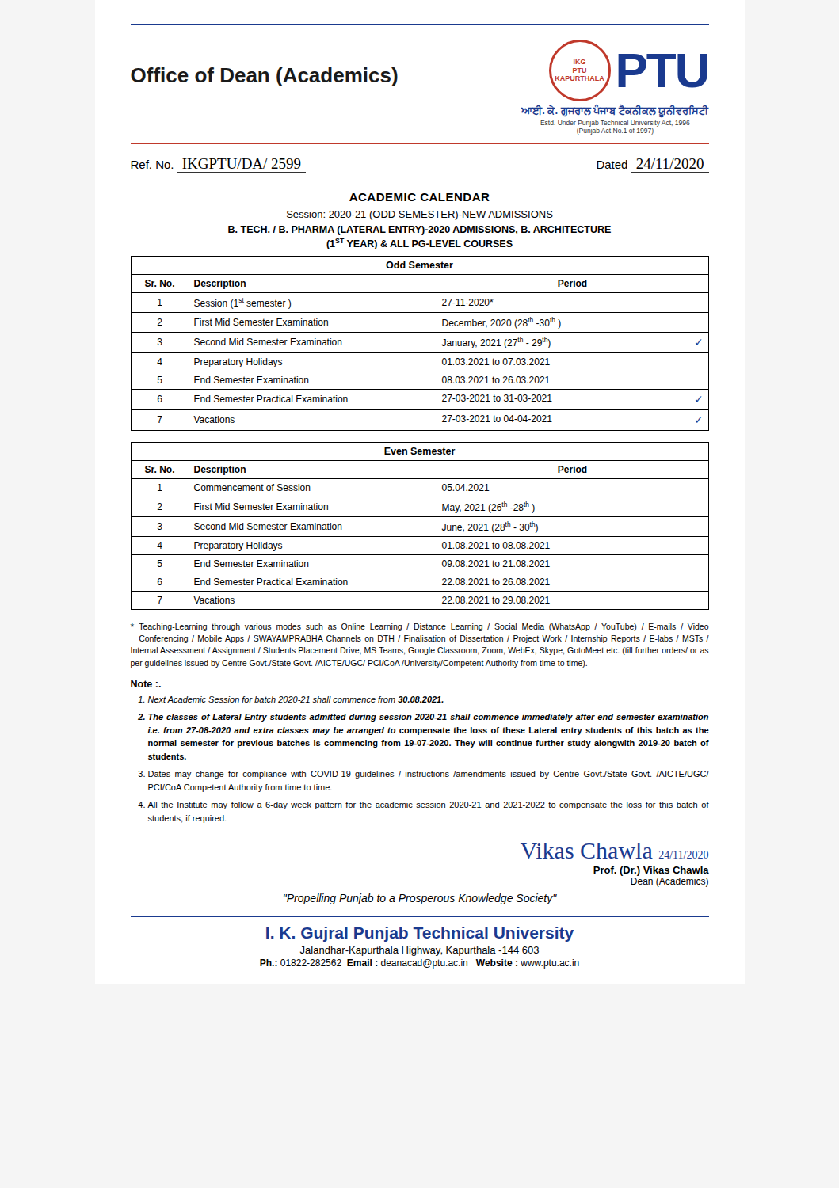Office of Dean (Academics)
IKG
PTU
KAPURTHALA
PTU
ਆਈ. ਕੇ. ਗੁਜਰਾਲ ਪੰਜਾਬ ਟੈਕਨੀਕਲ ਯੂਨੀਵਰਸਿਟੀ
Estd. Under Punjab Technical University Act, 1996
(Punjab Act No.1 of 1997)
Ref. No. IKGPTU/DA/ 2599
Dated 24/11/2020
ACADEMIC CALENDAR
Session: 2020-21 (ODD SEMESTER)-NEW ADMISSIONS
B. TECH. / B. PHARMA (LATERAL ENTRY)-2020 ADMISSIONS, B. ARCHITECTURE
(1ST YEAR) & ALL PG-LEVEL COURSES
| Odd Semester |
| --- |
| Sr. No. | Description | Period |
| 1 | Session (1 st semester ) | 27-11-2020* |
| 2 | First Mid Semester Examination | December, 2020 (28 th -30 th ) |
| 3 | Second Mid Semester Examination | January, 2021 (27 th - 29 th ) ✓ |
| 4 | Preparatory Holidays | 01.03.2021 to 07.03.2021 |
| 5 | End Semester Examination | 08.03.2021 to 26.03.2021 |
| 6 | End Semester Practical Examination | 27-03-2021 to 31-03-2021 ✓ |
| 7 | Vacations | 27-03-2021 to 04-04-2021 ✓ |
| Even Semester |
| --- |
| Sr. No. | Description | Period |
| 1 | Commencement of Session | 05.04.2021 |
| 2 | First Mid Semester Examination | May, 2021 (26 th -28 th ) |
| 3 | Second Mid Semester Examination | June, 2021 (28 th - 30 th ) |
| 4 | Preparatory Holidays | 01.08.2021 to 08.08.2021 |
| 5 | End Semester Examination | 09.08.2021 to 21.08.2021 |
| 6 | End Semester Practical Examination | 22.08.2021 to 26.08.2021 |
| 7 | Vacations | 22.08.2021 to 29.08.2021 |
*Teaching-Learning through various modes such as Online Learning / Distance Learning / Social Media (WhatsApp / YouTube) / E-mails / Video Conferencing / Mobile Apps / SWAYAMPRABHA Channels on DTH / Finalisation of Dissertation / Project Work / Internship Reports / E-labs / MSTs / Internal Assessment / Assignment / Students Placement Drive, MS Teams, Google Classroom, Zoom, WebEx, Skype, GotoMeet etc. (till further orders/ or as per guidelines issued by Centre Govt./State Govt. /AICTE/UGC/ PCI/CoA /University/Competent Authority from time to time).
Note :.
Next Academic Session for batch 2020-21 shall commence from 30.08.2021.
The classes of Lateral Entry students admitted during session 2020-21 shall commence immediately after end semester examination i.e. from 27-08-2020 and extra classes may be arranged to compensate the loss of these Lateral entry students of this batch as the normal semester for previous batches is commencing from 19-07-2020. They will continue further study alongwith 2019-20 batch of students.
Dates may change for compliance with COVID-19 guidelines / instructions /amendments issued by Centre Govt./State Govt. /AICTE/UGC/ PCI/CoA Competent Authority from time to time.
All the Institute may follow a 6-day week pattern for the academic session 2020-21 and 2021-2022 to compensate the loss for this batch of students, if required.
Vikas Chawla 24/11/2020
Prof. (Dr.) Vikas Chawla
Dean (Academics)
"Propelling Punjab to a Prosperous Knowledge Society"
I. K. Gujral Punjab Technical University
Jalandhar-Kapurthala Highway, Kapurthala -144 603
Ph.: 01822-282562 Email : deanacad@ptu.ac.in Website : www.ptu.ac.in